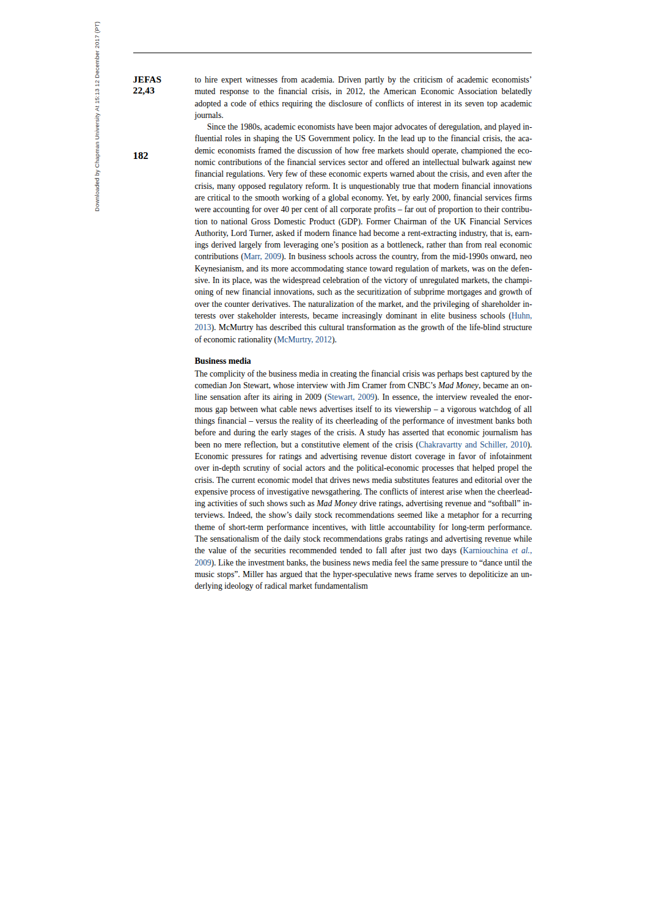Downloaded by Chapman University At 15:13 12 December 2017 (PT)
JEFAS
22,43
to hire expert witnesses from academia. Driven partly by the criticism of academic economists’ muted response to the financial crisis, in 2012, the American Economic Association belatedly adopted a code of ethics requiring the disclosure of conflicts of interest in its seven top academic journals.
Since the 1980s, academic economists have been major advocates of deregulation, and played influential roles in shaping the US Government policy. In the lead up to the financial crisis, the academic economists framed the discussion of how free markets should operate, championed the economic contributions of the financial services sector and offered an intellectual bulwark against new financial regulations. Very few of these economic experts warned about the crisis, and even after the crisis, many opposed regulatory reform. It is unquestionably true that modern financial innovations are critical to the smooth working of a global economy. Yet, by early 2000, financial services firms were accounting for over 40 per cent of all corporate profits – far out of proportion to their contribution to national Gross Domestic Product (GDP). Former Chairman of the UK Financial Services Authority, Lord Turner, asked if modern finance had become a rent-extracting industry, that is, earnings derived largely from leveraging one’s position as a bottleneck, rather than from real economic contributions (Marr, 2009). In business schools across the country, from the mid-1990s onward, neo Keynesianism, and its more accommodating stance toward regulation of markets, was on the defensive. In its place, was the widespread celebration of the victory of unregulated markets, the championing of new financial innovations, such as the securitization of subprime mortgages and growth of over the counter derivatives. The naturalization of the market, and the privileging of shareholder interests over stakeholder interests, became increasingly dominant in elite business schools (Huhn, 2013). McMurtry has described this cultural transformation as the growth of the life-blind structure of economic rationality (McMurtry, 2012).
Business media
The complicity of the business media in creating the financial crisis was perhaps best captured by the comedian Jon Stewart, whose interview with Jim Cramer from CNBC’s Mad Money, became an online sensation after its airing in 2009 (Stewart, 2009). In essence, the interview revealed the enormous gap between what cable news advertises itself to its viewership – a vigorous watchdog of all things financial – versus the reality of its cheerleading of the performance of investment banks both before and during the early stages of the crisis. A study has asserted that economic journalism has been no mere reflection, but a constitutive element of the crisis (Chakravartty and Schiller, 2010). Economic pressures for ratings and advertising revenue distort coverage in favor of infotainment over in-depth scrutiny of social actors and the political-economic processes that helped propel the crisis. The current economic model that drives news media substitutes features and editorial over the expensive process of investigative newsgathering. The conflicts of interest arise when the cheerleading activities of such shows such as Mad Money drive ratings, advertising revenue and “softball” interviews. Indeed, the show’s daily stock recommendations seemed like a metaphor for a recurring theme of short-term performance incentives, with little accountability for long-term performance. The sensationalism of the daily stock recommendations grabs ratings and advertising revenue while the value of the securities recommended tended to fall after just two days (Karniouchina et al., 2009). Like the investment banks, the business news media feel the same pressure to “dance until the music stops”. Miller has argued that the hyper-speculative news frame serves to depoliticize an underlying ideology of radical market fundamentalism
182